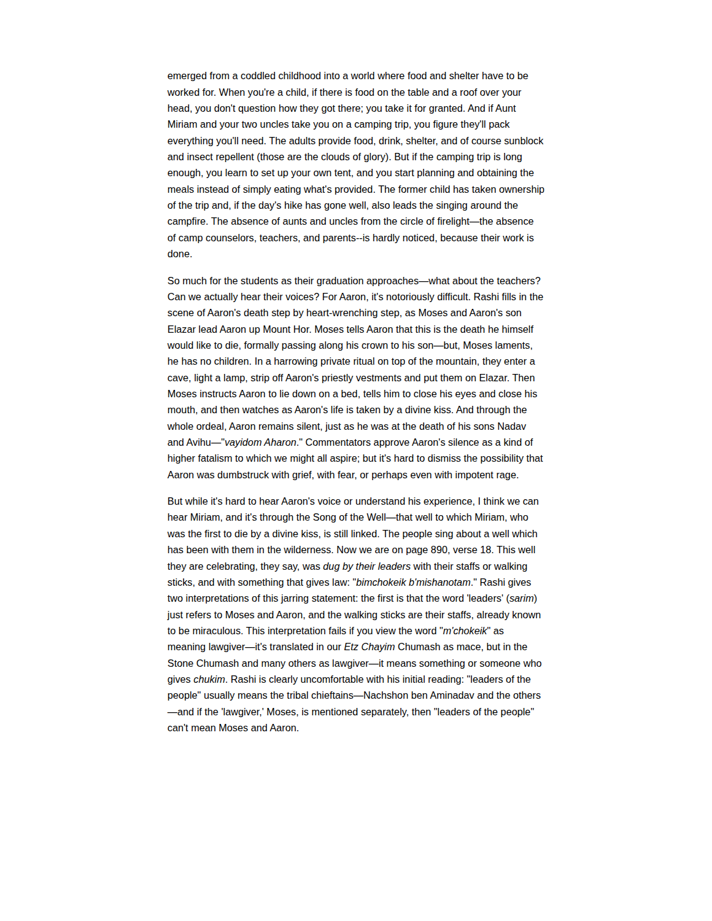emerged from a coddled childhood into a world where food and shelter have to be worked for. When you're a child, if there is food on the table and a roof over your head, you don't question how they got there; you take it for granted. And if Aunt Miriam and your two uncles take you on a camping trip, you figure they'll pack everything you'll need. The adults provide food, drink, shelter, and of course sunblock and insect repellent (those are the clouds of glory). But if the camping trip is long enough, you learn to set up your own tent, and you start planning and obtaining the meals instead of simply eating what's provided. The former child has taken ownership of the trip and, if the day's hike has gone well, also leads the singing around the campfire. The absence of aunts and uncles from the circle of firelight—the absence of camp counselors, teachers, and parents--is hardly noticed, because their work is done.
So much for the students as their graduation approaches—what about the teachers? Can we actually hear their voices? For Aaron, it's notoriously difficult. Rashi fills in the scene of Aaron's death step by heart-wrenching step, as Moses and Aaron's son Elazar lead Aaron up Mount Hor. Moses tells Aaron that this is the death he himself would like to die, formally passing along his crown to his son—but, Moses laments, he has no children. In a harrowing private ritual on top of the mountain, they enter a cave, light a lamp, strip off Aaron's priestly vestments and put them on Elazar. Then Moses instructs Aaron to lie down on a bed, tells him to close his eyes and close his mouth, and then watches as Aaron's life is taken by a divine kiss. And through the whole ordeal, Aaron remains silent, just as he was at the death of his sons Nadav and Avihu—"vayidom Aharon." Commentators approve Aaron's silence as a kind of higher fatalism to which we might all aspire; but it's hard to dismiss the possibility that Aaron was dumbstruck with grief, with fear, or perhaps even with impotent rage.
But while it's hard to hear Aaron's voice or understand his experience, I think we can hear Miriam, and it's through the Song of the Well—that well to which Miriam, who was the first to die by a divine kiss, is still linked. The people sing about a well which has been with them in the wilderness. Now we are on page 890, verse 18. This well they are celebrating, they say, was dug by their leaders with their staffs or walking sticks, and with something that gives law: "bimchokeik b'mishanotam." Rashi gives two interpretations of this jarring statement: the first is that the word 'leaders' (sarim) just refers to Moses and Aaron, and the walking sticks are their staffs, already known to be miraculous. This interpretation fails if you view the word "m'chokeik" as meaning lawgiver—it's translated in our Etz Chayim Chumash as mace, but in the Stone Chumash and many others as lawgiver—it means something or someone who gives chukim. Rashi is clearly uncomfortable with his initial reading: "leaders of the people" usually means the tribal chieftains—Nachshon ben Aminadav and the others—and if the 'lawgiver,' Moses, is mentioned separately, then "leaders of the people" can't mean Moses and Aaron.